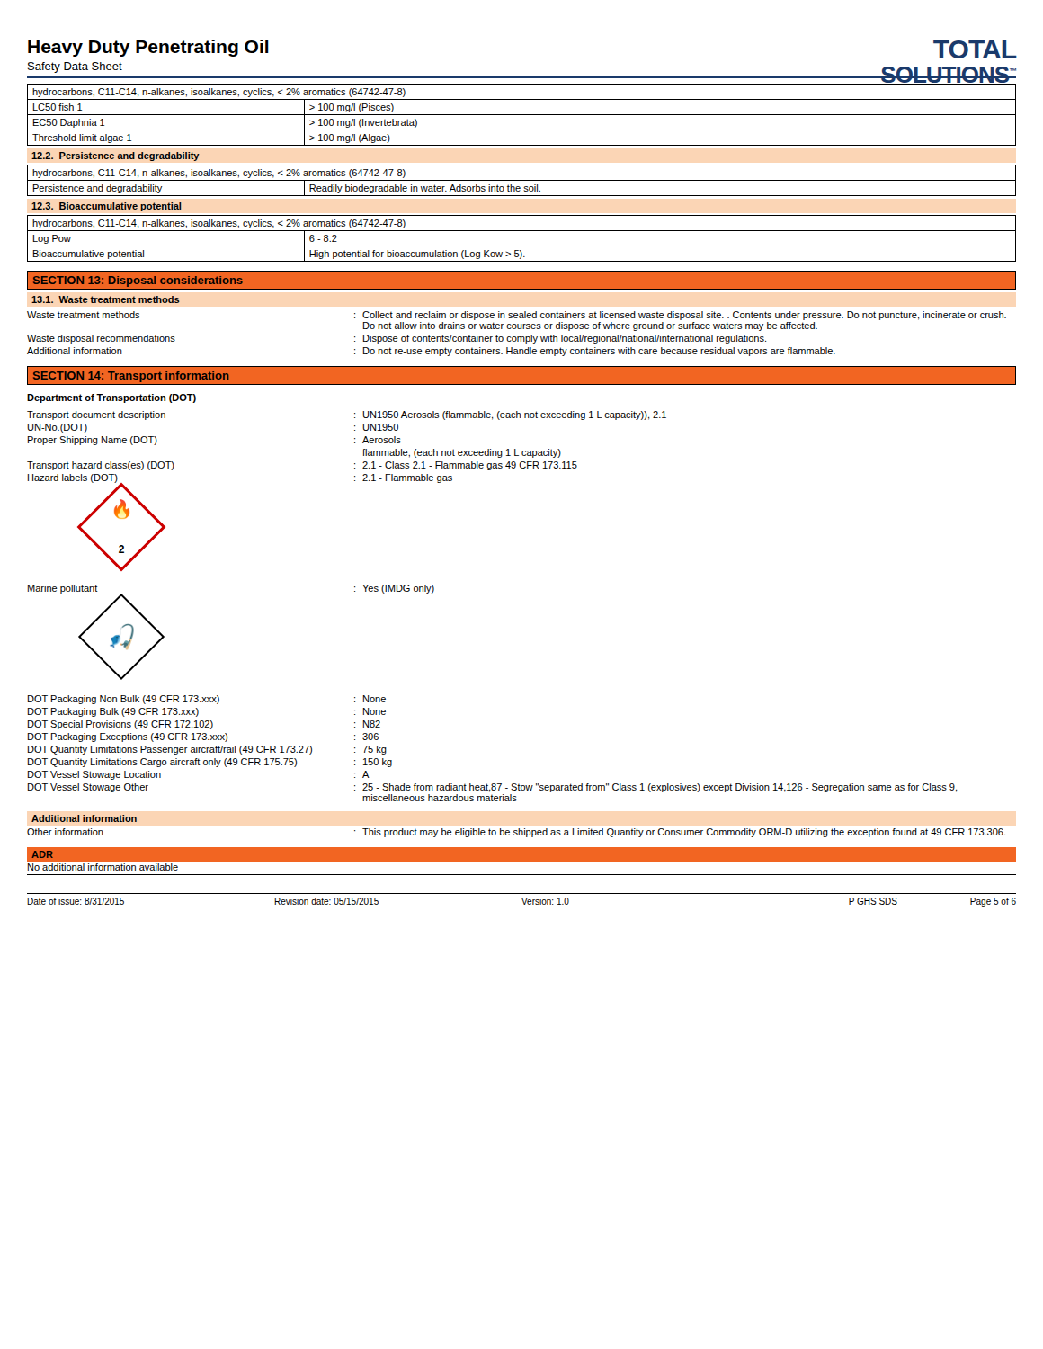TOTAL
SOLUTIONS™
Heavy Duty Penetrating Oil
Safety Data Sheet
| hydrocarbons, C11-C14, n-alkanes, isoalkanes, cyclics, < 2% aromatics (64742-47-8) |
| LC50 fish 1 | > 100 mg/l (Pisces) |
| EC50 Daphnia 1 | > 100 mg/l (Invertebrata) |
| Threshold limit algae 1 | > 100 mg/l (Algae) |
12.2. Persistence and degradability
| hydrocarbons, C11-C14, n-alkanes, isoalkanes, cyclics, < 2% aromatics (64742-47-8) |
| Persistence and degradability | Readily biodegradable in water. Adsorbs into the soil. |
12.3. Bioaccumulative potential
| hydrocarbons, C11-C14, n-alkanes, isoalkanes, cyclics, < 2% aromatics (64742-47-8) |
| Log Pow | 6 - 8.2 |
| Bioaccumulative potential | High potential for bioaccumulation (Log Kow > 5). |
SECTION 13: Disposal considerations
13.1. Waste treatment methods
| Waste treatment methods | : | Collect and reclaim or dispose in sealed containers at licensed waste disposal site. . Contents under pressure. Do not puncture, incinerate or crush. Do not allow into drains or water courses or dispose of where ground or surface waters may be affected. |
| Waste disposal recommendations | : | Dispose of contents/container to comply with local/regional/national/international regulations. |
| Additional information | : | Do not re-use empty containers. Handle empty containers with care because residual vapors are flammable. |
SECTION 14: Transport information
Department of Transportation (DOT)
| Transport document description | : | UN1950 Aerosols (flammable, (each not exceeding 1 L capacity)), 2.1 |
| UN-No.(DOT) | : | UN1950 |
| Proper Shipping Name (DOT) | : | Aerosols |
| | | flammable, (each not exceeding 1 L capacity) |
| Transport hazard class(es) (DOT) | : | 2.1 - Class 2.1 - Flammable gas 49 CFR 173.115 |
| Hazard labels (DOT) | : | 2.1 - Flammable gas |
🔥
2
| Marine pollutant | : | Yes (IMDG only) |
🎣
| DOT Packaging Non Bulk (49 CFR 173.xxx) | : | None |
| DOT Packaging Bulk (49 CFR 173.xxx) | : | None |
| DOT Special Provisions (49 CFR 172.102) | : | N82 |
| DOT Packaging Exceptions (49 CFR 173.xxx) | : | 306 |
| DOT Quantity Limitations Passenger aircraft/rail (49 CFR 173.27) | : | 75 kg |
| DOT Quantity Limitations Cargo aircraft only (49 CFR 175.75) | : | 150 kg |
| DOT Vessel Stowage Location | : | A |
| DOT Vessel Stowage Other | : | 25 - Shade from radiant heat,87 - Stow "separated from" Class 1 (explosives) except Division 14,126 - Segregation same as for Class 9, miscellaneous hazardous materials |
Additional information
| Other information | : | This product may be eligible to be shipped as a Limited Quantity or Consumer Commodity ORM-D utilizing the exception found at 49 CFR 173.306. |
ADR
No additional information available
| Date of issue: 8/31/2015 | Revision date: 05/15/2015 | Version: 1.0 | P GHS SDS | Page 5 of 6 |